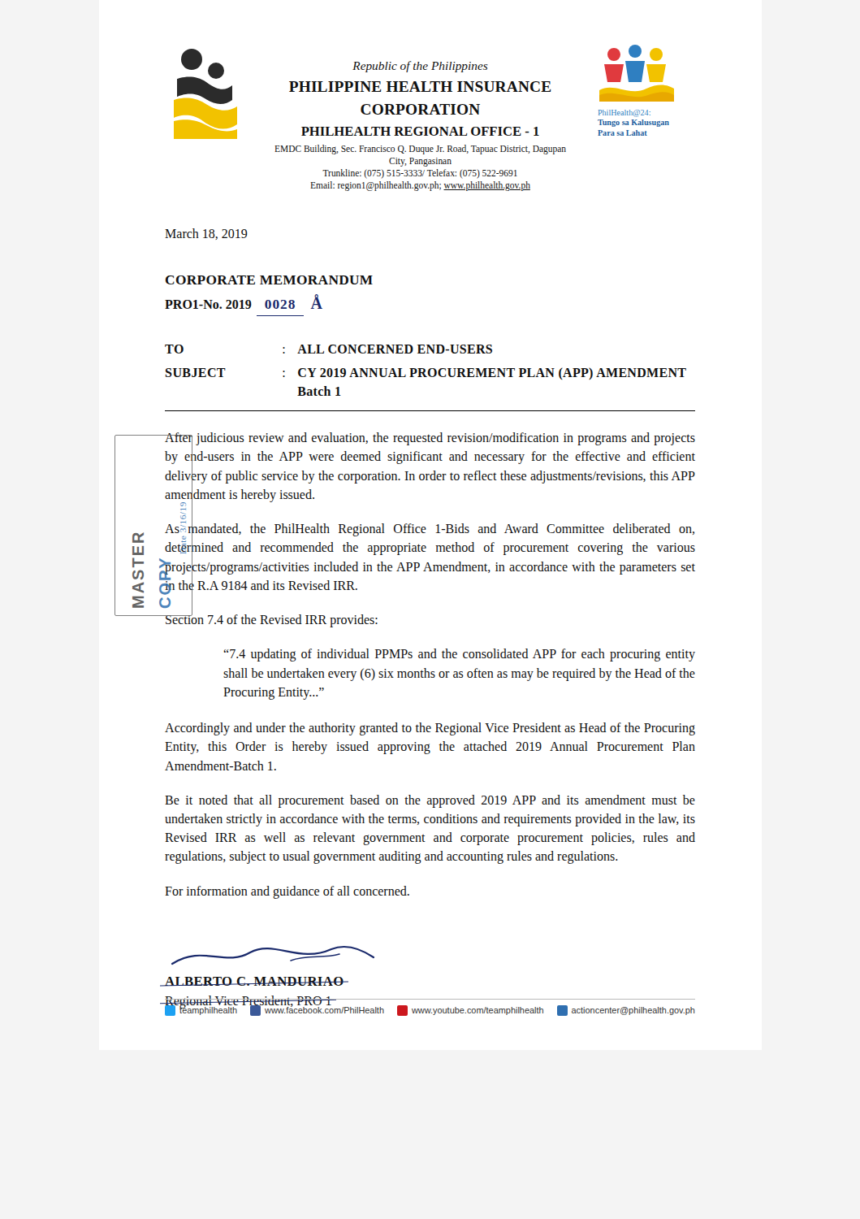Republic of the Philippines
PHILIPPINE HEALTH INSURANCE CORPORATION
PHILHEALTH REGIONAL OFFICE - 1
EMDC Building, Sec. Francisco Q. Duque Jr. Road, Tapuac District, Dagupan City, Pangasinan
Trunkline: (075) 515-3333/ Telefax: (075) 522-9691
Email: region1@philhealth.gov.ph; www.philhealth.gov.ph
PhilHealth@24:
Tungo sa Kalusugan
Para sa Lahat
March 18, 2019
CORPORATE MEMORANDUM
PRO1-No. 2019 0028 Å
| TO | : | ALL CONCERNED END-USERS |
| SUBJECT | : | CY 2019 ANNUAL PROCUREMENT PLAN (APP) AMENDMENT Batch 1 |
After judicious review and evaluation, the requested revision/modification in programs and projects by end-users in the APP were deemed significant and necessary for the effective and efficient delivery of public service by the corporation. In order to reflect these adjustments/revisions, this APP amendment is hereby issued.
As mandated, the PhilHealth Regional Office 1-Bids and Award Committee deliberated on, determined and recommended the appropriate method of procurement covering the various projects/programs/activities included in the APP Amendment, in accordance with the parameters set in the R.A 9184 and its Revised IRR.
Section 7.4 of the Revised IRR provides:
“7.4 updating of individual PPMPs and the consolidated APP for each procuring entity shall be undertaken every (6) six months or as often as may be required by the Head of the Procuring Entity...”
Accordingly and under the authority granted to the Regional Vice President as Head of the Procuring Entity, this Order is hereby issued approving the attached 2019 Annual Procurement Plan Amendment-Batch 1.
Be it noted that all procurement based on the approved 2019 APP and its amendment must be undertaken strictly in accordance with the terms, conditions and requirements provided in the law, its Revised IRR as well as relevant government and corporate procurement policies, rules and regulations, subject to usual government auditing and accounting rules and regulations.
For information and guidance of all concerned.
ALBERTO C. MANDURIAO
Regional Vice President, PRO 1
MASTER
COPY
Date 3/16/19
teamphilhealth www.facebook.com/PhilHealth www.youtube.com/teamphilhealth actioncenter@philhealth.gov.ph